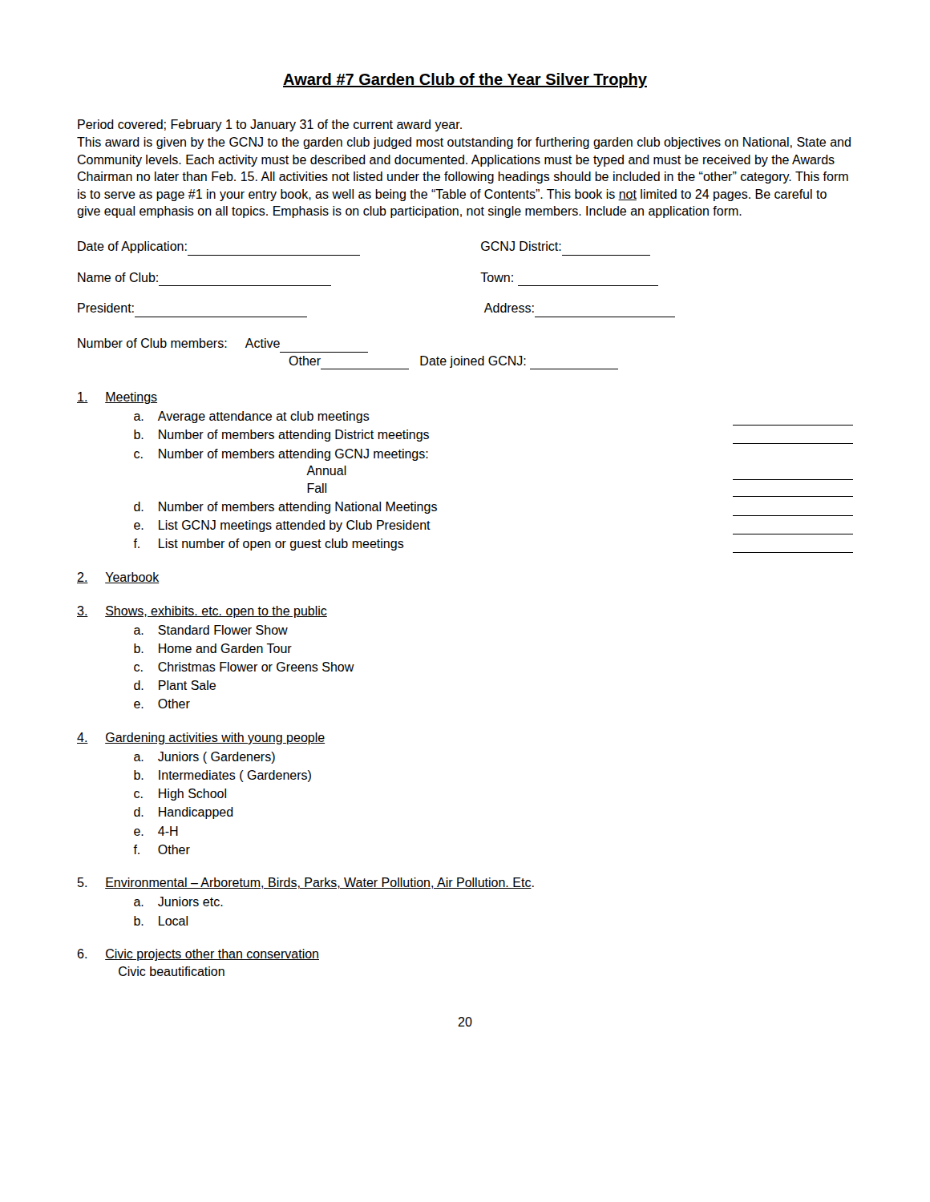Award #7 Garden Club of the Year Silver Trophy
Period covered; February 1 to January 31 of the current award year.
This award is given by the GCNJ to the garden club judged most outstanding for furthering garden club objectives on National, State and Community levels. Each activity must be described and documented. Applications must be typed and must be received by the Awards Chairman no later than Feb. 15. All activities not listed under the following headings should be included in the “other” category. This form is to serve as page #1 in your entry book, as well as being the “Table of Contents”. This book is not limited to 24 pages. Be careful to give equal emphasis on all topics. Emphasis is on club participation, not single members. Include an application form.
Date of Application:
GCNJ District:
Name of Club:
Town:
President:
Address:
Number of Club members: Active
Other Date joined GCNJ:
1. Meetings
a. Average attendance at club meetings
b. Number of members attending District meetings
c. Number of members attending GCNJ meetings:
Annual
Fall
d. Number of members attending National Meetings
e. List GCNJ meetings attended by Club President
f. List number of open or guest club meetings
2. Yearbook
3. Shows, exhibits. etc. open to the public
a. Standard Flower Show
b. Home and Garden Tour
c. Christmas Flower or Greens Show
d. Plant Sale
e. Other
4. Gardening activities with young people
a. Juniors ( Gardeners)
b. Intermediates ( Gardeners)
c. High School
d. Handicapped
e. 4-H
f. Other
5. Environmental – Arboretum, Birds, Parks, Water Pollution, Air Pollution. Etc.
a. Juniors etc.
b. Local
6. Civic projects other than conservation
Civic beautification
20